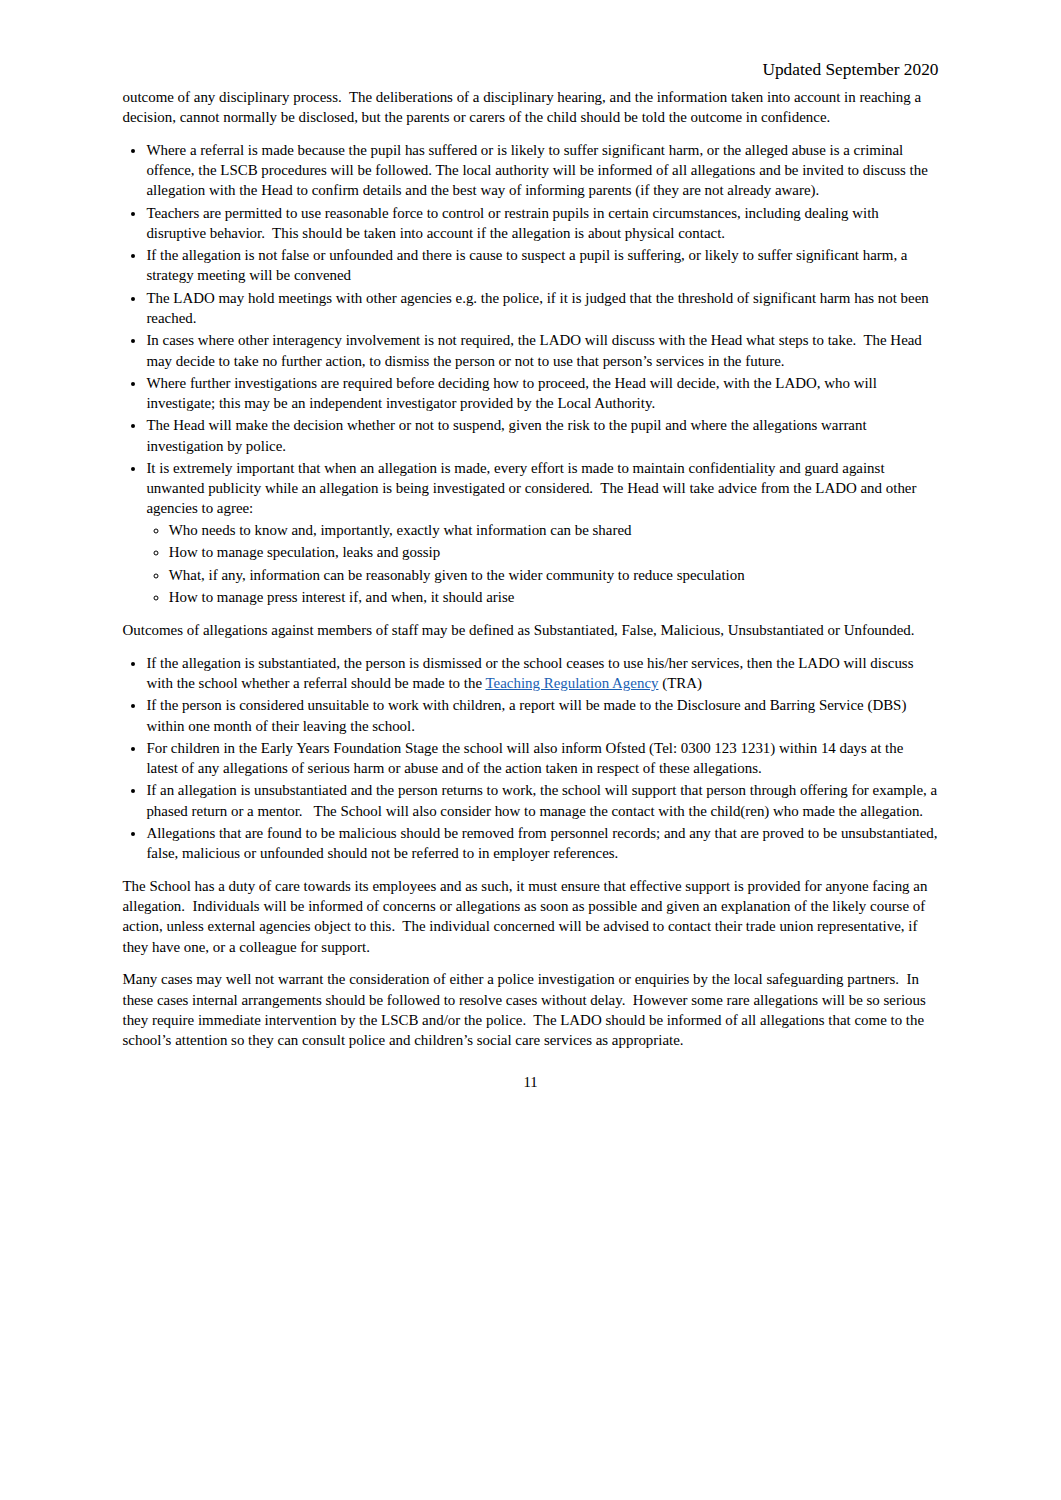Updated September 2020
outcome of any disciplinary process. The deliberations of a disciplinary hearing, and the information taken into account in reaching a decision, cannot normally be disclosed, but the parents or carers of the child should be told the outcome in confidence.
Where a referral is made because the pupil has suffered or is likely to suffer significant harm, or the alleged abuse is a criminal offence, the LSCB procedures will be followed. The local authority will be informed of all allegations and be invited to discuss the allegation with the Head to confirm details and the best way of informing parents (if they are not already aware).
Teachers are permitted to use reasonable force to control or restrain pupils in certain circumstances, including dealing with disruptive behavior. This should be taken into account if the allegation is about physical contact.
If the allegation is not false or unfounded and there is cause to suspect a pupil is suffering, or likely to suffer significant harm, a strategy meeting will be convened
The LADO may hold meetings with other agencies e.g. the police, if it is judged that the threshold of significant harm has not been reached.
In cases where other interagency involvement is not required, the LADO will discuss with the Head what steps to take. The Head may decide to take no further action, to dismiss the person or not to use that person’s services in the future.
Where further investigations are required before deciding how to proceed, the Head will decide, with the LADO, who will investigate; this may be an independent investigator provided by the Local Authority.
The Head will make the decision whether or not to suspend, given the risk to the pupil and where the allegations warrant investigation by police.
It is extremely important that when an allegation is made, every effort is made to maintain confidentiality and guard against unwanted publicity while an allegation is being investigated or considered. The Head will take advice from the LADO and other agencies to agree:
Who needs to know and, importantly, exactly what information can be shared
How to manage speculation, leaks and gossip
What, if any, information can be reasonably given to the wider community to reduce speculation
How to manage press interest if, and when, it should arise
Outcomes of allegations against members of staff may be defined as Substantiated, False, Malicious, Unsubstantiated or Unfounded.
If the allegation is substantiated, the person is dismissed or the school ceases to use his/her services, then the LADO will discuss with the school whether a referral should be made to the Teaching Regulation Agency (TRA)
If the person is considered unsuitable to work with children, a report will be made to the Disclosure and Barring Service (DBS) within one month of their leaving the school.
For children in the Early Years Foundation Stage the school will also inform Ofsted (Tel: 0300 123 1231) within 14 days at the latest of any allegations of serious harm or abuse and of the action taken in respect of these allegations.
If an allegation is unsubstantiated and the person returns to work, the school will support that person through offering for example, a phased return or a mentor. The School will also consider how to manage the contact with the child(ren) who made the allegation.
Allegations that are found to be malicious should be removed from personnel records; and any that are proved to be unsubstantiated, false, malicious or unfounded should not be referred to in employer references.
The School has a duty of care towards its employees and as such, it must ensure that effective support is provided for anyone facing an allegation. Individuals will be informed of concerns or allegations as soon as possible and given an explanation of the likely course of action, unless external agencies object to this. The individual concerned will be advised to contact their trade union representative, if they have one, or a colleague for support.
Many cases may well not warrant the consideration of either a police investigation or enquiries by the local safeguarding partners. In these cases internal arrangements should be followed to resolve cases without delay. However some rare allegations will be so serious they require immediate intervention by the LSCB and/or the police. The LADO should be informed of all allegations that come to the school’s attention so they can consult police and children’s social care services as appropriate.
11